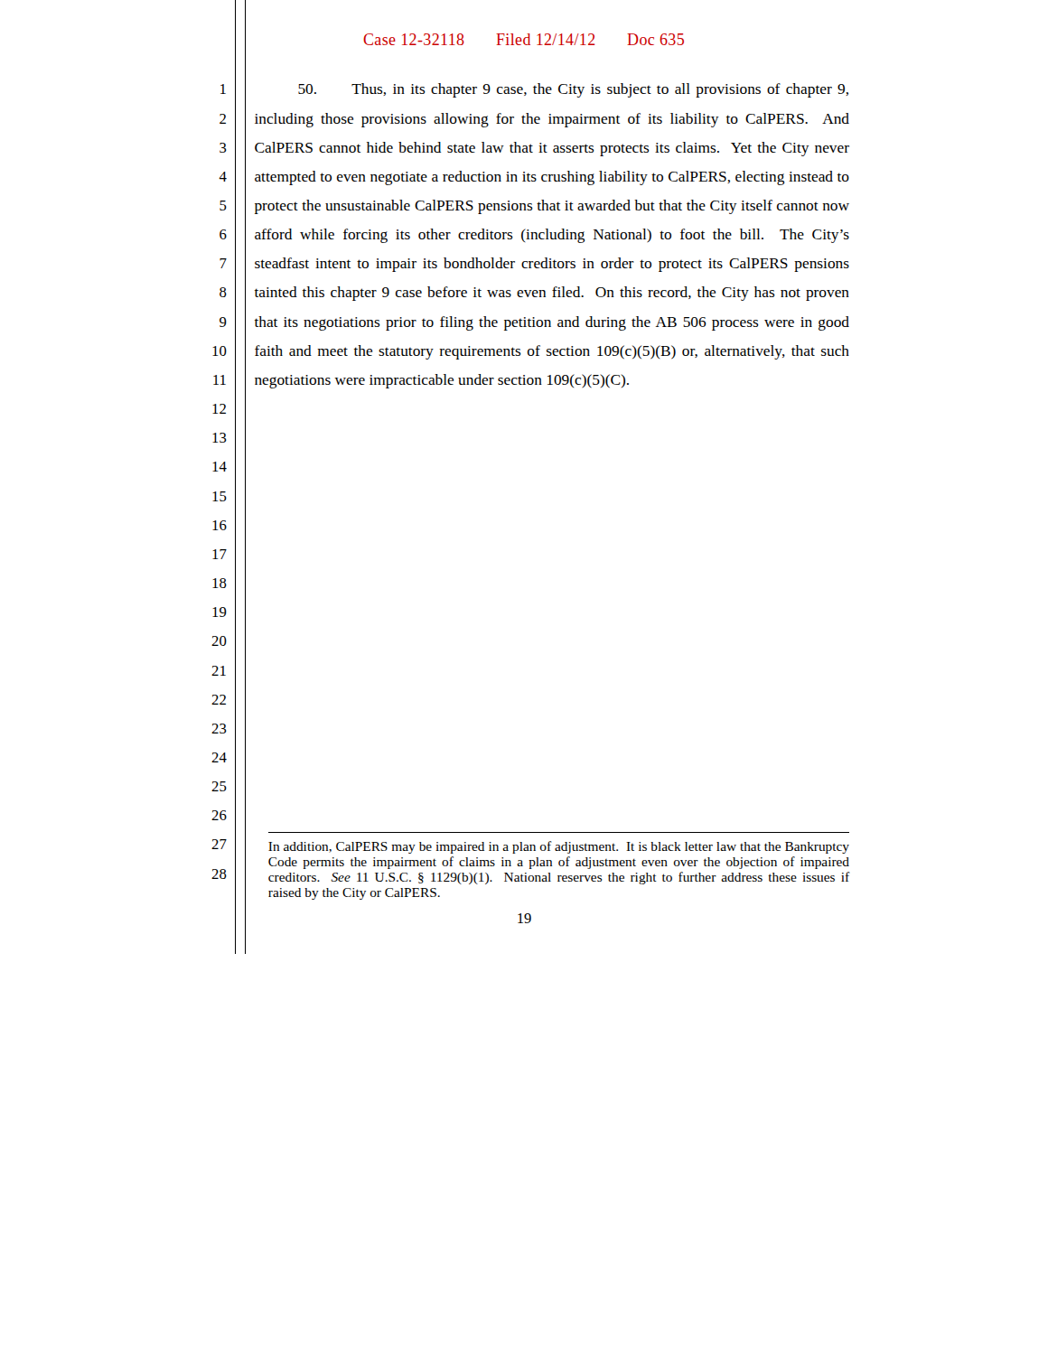Case 12-32118 Filed 12/14/12 Doc 635
1
2
3
4
5
6
7
8
9
10
11
12
13
14
15
16
17
18
19
20
21
22
23
24
25
26
27
28
50. Thus, in its chapter 9 case, the City is subject to all provisions of chapter 9, including those provisions allowing for the impairment of its liability to CalPERS. And CalPERS cannot hide behind state law that it asserts protects its claims. Yet the City never attempted to even negotiate a reduction in its crushing liability to CalPERS, electing instead to protect the unsustainable CalPERS pensions that it awarded but that the City itself cannot now afford while forcing its other creditors (including National) to foot the bill. The City’s steadfast intent to impair its bondholder creditors in order to protect its CalPERS pensions tainted this chapter 9 case before it was even filed. On this record, the City has not proven that its negotiations prior to filing the petition and during the AB 506 process were in good faith and meet the statutory requirements of section 109(c)(5)(B) or, alternatively, that such negotiations were impracticable under section 109(c)(5)(C).
In addition, CalPERS may be impaired in a plan of adjustment. It is black letter law that the Bankruptcy Code permits the impairment of claims in a plan of adjustment even over the objection of impaired creditors. See 11 U.S.C. § 1129(b)(1). National reserves the right to further address these issues if raised by the City or CalPERS.
19